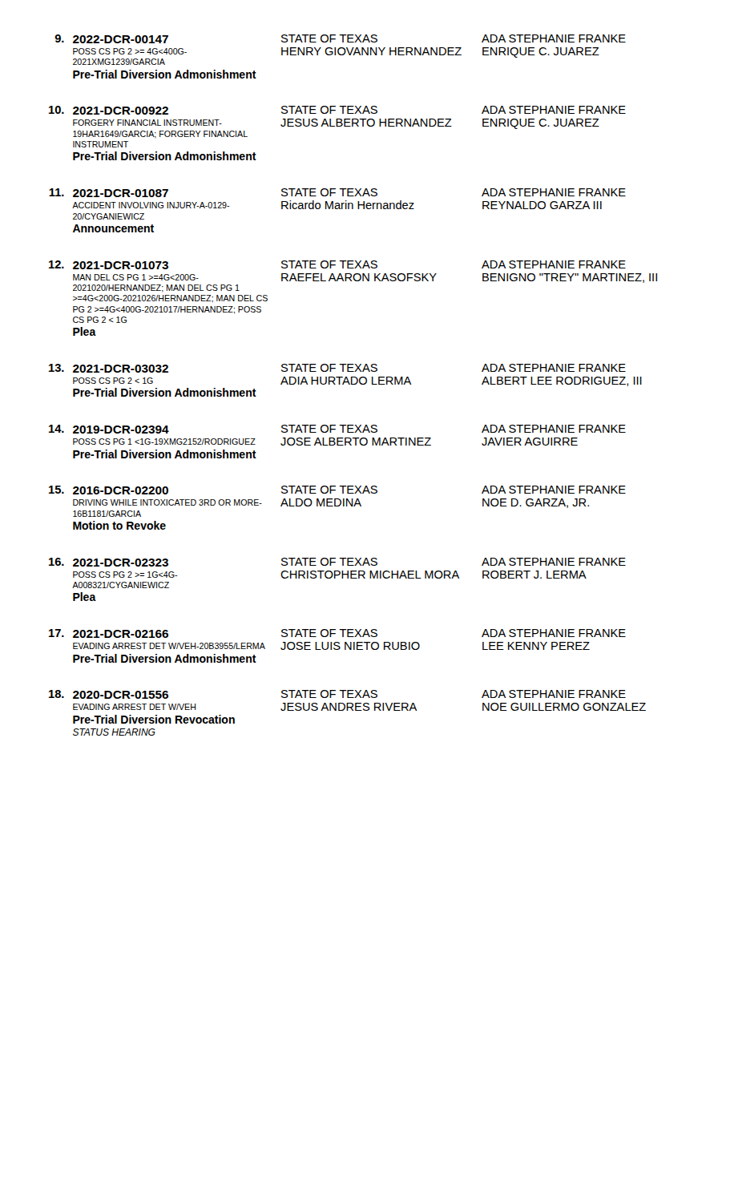| 9. | 2022-DCR-00147 POSS CS PG 2 >= 4G<400G-2021XMG1239/Garcia Pre-Trial Diversion Admonishment | STATE OF TEXAS HENRY GIOVANNY HERNANDEZ | ADA STEPHANIE FRANKE ENRIQUE C. JUAREZ |
| 10. | 2021-DCR-00922 FORGERY FINANCIAL INSTRUMENT-19HAR1649/GARCIA; FORGERY FINANCIAL INSTRUMENT Pre-Trial Diversion Admonishment | STATE OF TEXAS JESUS ALBERTO HERNANDEZ | ADA STEPHANIE FRANKE ENRIQUE C. JUAREZ |
| 11. | 2021-DCR-01087 ACCIDENT INVOLVING INJURY-A-0129-20/CYGANIEWICZ Announcement | STATE OF TEXAS Ricardo Marin Hernandez | ADA STEPHANIE FRANKE REYNALDO GARZA III |
| 12. | 2021-DCR-01073 MAN DEL CS PG 1 >=4G<200G-2021020/HERNANDEZ; MAN DEL CS PG 1 >=4G<200G-2021026/HERNANDEZ; MAN DEL CS PG 2 >=4G<400G-2021017/HERNANDEZ; POSS CS PG 2 < 1G Plea | STATE OF TEXAS RAEFEL AARON KASOFSKY | ADA STEPHANIE FRANKE BENIGNO "TREY" MARTINEZ, III |
| 13. | 2021-DCR-03032 POSS CS PG 2 < 1G Pre-Trial Diversion Admonishment | STATE OF TEXAS ADIA HURTADO LERMA | ADA STEPHANIE FRANKE ALBERT LEE RODRIGUEZ, III |
| 14. | 2019-DCR-02394 POSS CS PG 1 <1G-19XMG2152/Rodriguez Pre-Trial Diversion Admonishment | STATE OF TEXAS JOSE ALBERTO MARTINEZ | ADA STEPHANIE FRANKE JAVIER AGUIRRE |
| 15. | 2016-DCR-02200 DRIVING WHILE INTOXICATED 3RD OR MORE- 16B1181/Garcia Motion to Revoke | STATE OF TEXAS ALDO MEDINA | ADA STEPHANIE FRANKE NOE D. GARZA, JR. |
| 16. | 2021-DCR-02323 POSS CS PG 2 >= 1G<4G-A008321/CYGANIEWICZ Plea | STATE OF TEXAS CHRISTOPHER MICHAEL MORA | ADA STEPHANIE FRANKE ROBERT J. LERMA |
| 17. | 2021-DCR-02166 EVADING ARREST DET W/VEH-20B3955/LERMA Pre-Trial Diversion Admonishment | STATE OF TEXAS JOSE LUIS NIETO RUBIO | ADA STEPHANIE FRANKE LEE KENNY PEREZ |
| 18. | 2020-DCR-01556 EVADING ARREST DET W/VEH Pre-Trial Diversion Revocation STATUS HEARING | STATE OF TEXAS JESUS ANDRES RIVERA | ADA STEPHANIE FRANKE NOE GUILLERMO GONZALEZ |